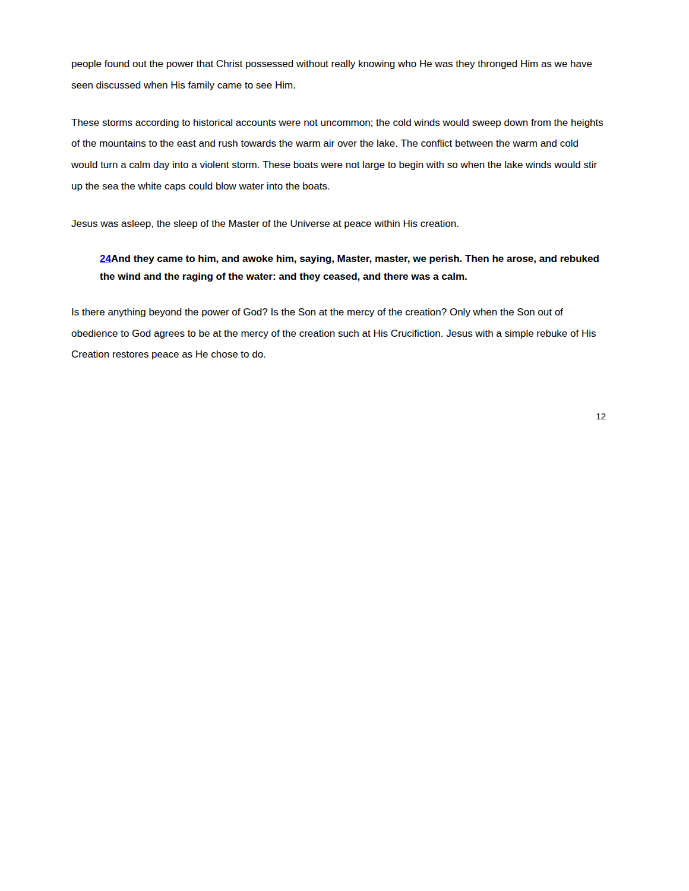people found out the power that Christ possessed without really knowing who He was they thronged Him as we have seen discussed when His family came to see Him.
These storms according to historical accounts were not uncommon; the cold winds would sweep down from the heights of the mountains to the east and rush towards the warm air over the lake. The conflict between the warm and cold would turn a calm day into a violent storm. These boats were not large to begin with so when the lake winds would stir up the sea the white caps could blow water into the boats.
Jesus was asleep, the sleep of the Master of the Universe at peace within His creation.
24 And they came to him, and awoke him, saying, Master, master, we perish. Then he arose, and rebuked the wind and the raging of the water: and they ceased, and there was a calm.
Is there anything beyond the power of God? Is the Son at the mercy of the creation? Only when the Son out of obedience to God agrees to be at the mercy of the creation such at His Crucifiction. Jesus with a simple rebuke of His Creation restores peace as He chose to do.
12